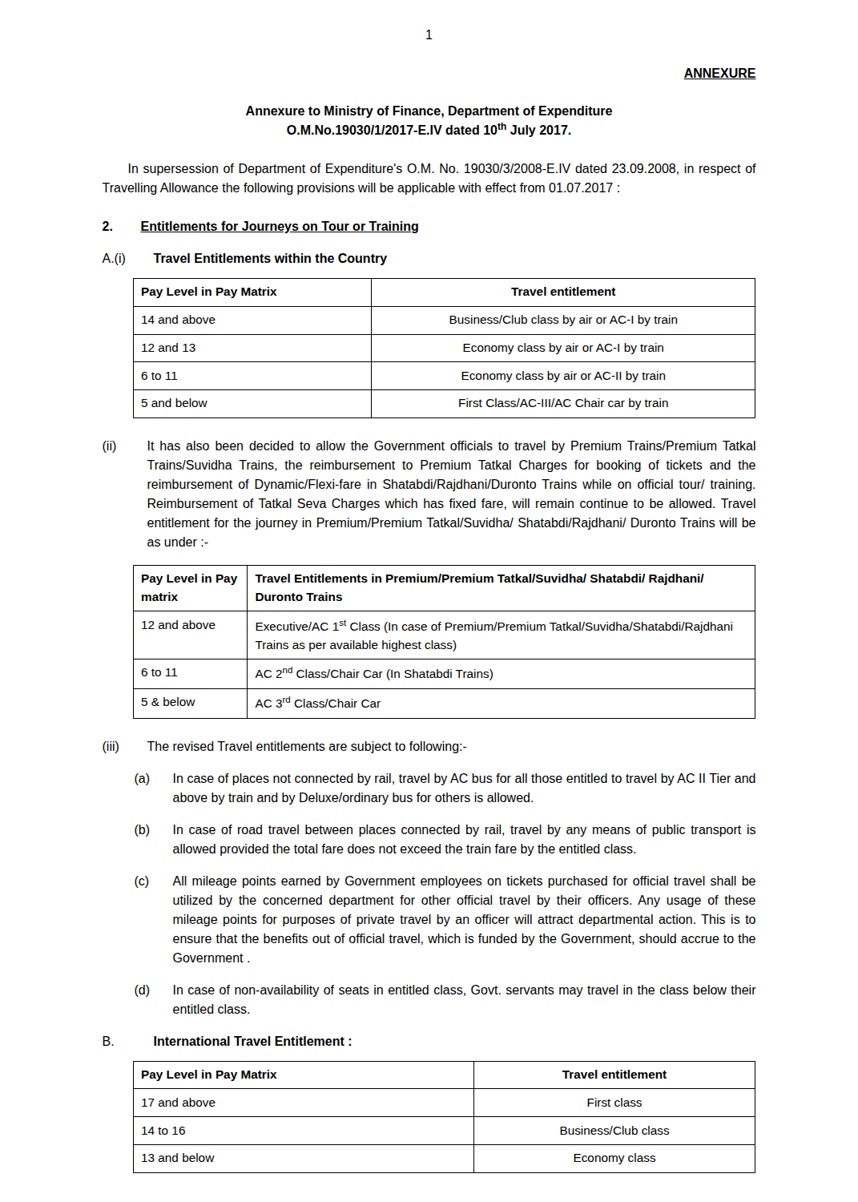1
ANNEXURE
Annexure to Ministry of Finance, Department of Expenditure
O.M.No.19030/1/2017-E.IV dated 10th July 2017.
In supersession of Department of Expenditure's O.M. No. 19030/3/2008-E.IV dated 23.09.2008, in respect of Travelling Allowance the following provisions will be applicable with effect from 01.07.2017 :
2. Entitlements for Journeys on Tour or Training
A.(i) Travel Entitlements within the Country
| Pay Level in Pay Matrix | Travel entitlement |
| --- | --- |
| 14 and above | Business/Club class by air or AC-I by train |
| 12 and 13 | Economy class by air or AC-I by train |
| 6 to 11 | Economy class by air or AC-II by train |
| 5 and below | First Class/AC-III/AC Chair car by train |
(ii) It has also been decided to allow the Government officials to travel by Premium Trains/Premium Tatkal Trains/Suvidha Trains, the reimbursement to Premium Tatkal Charges for booking of tickets and the reimbursement of Dynamic/Flexi-fare in Shatabdi/Rajdhani/Duronto Trains while on official tour/ training. Reimbursement of Tatkal Seva Charges which has fixed fare, will remain continue to be allowed. Travel entitlement for the journey in Premium/Premium Tatkal/Suvidha/ Shatabdi/Rajdhani/ Duronto Trains will be as under :-
| Pay Level in Pay matrix | Travel Entitlements in Premium/Premium Tatkal/Suvidha/ Shatabdi/ Rajdhani/ Duronto Trains |
| --- | --- |
| 12 and above | Executive/AC 1 st Class (In case of Premium/Premium Tatkal/Suvidha/Shatabdi/Rajdhani Trains as per available highest class) |
| 6 to 11 | AC 2 nd Class/Chair Car (In Shatabdi Trains) |
| 5 & below | AC 3 rd Class/Chair Car |
(iii) The revised Travel entitlements are subject to following:-
(a) In case of places not connected by rail, travel by AC bus for all those entitled to travel by AC II Tier and above by train and by Deluxe/ordinary bus for others is allowed.
(b) In case of road travel between places connected by rail, travel by any means of public transport is allowed provided the total fare does not exceed the train fare by the entitled class.
(c) All mileage points earned by Government employees on tickets purchased for official travel shall be utilized by the concerned department for other official travel by their officers. Any usage of these mileage points for purposes of private travel by an officer will attract departmental action. This is to ensure that the benefits out of official travel, which is funded by the Government, should accrue to the Government .
(d) In case of non-availability of seats in entitled class, Govt. servants may travel in the class below their entitled class.
B. International Travel Entitlement :
| Pay Level in Pay Matrix | Travel entitlement |
| --- | --- |
| 17 and above | First class |
| 14 to 16 | Business/Club class |
| 13 and below | Economy class |